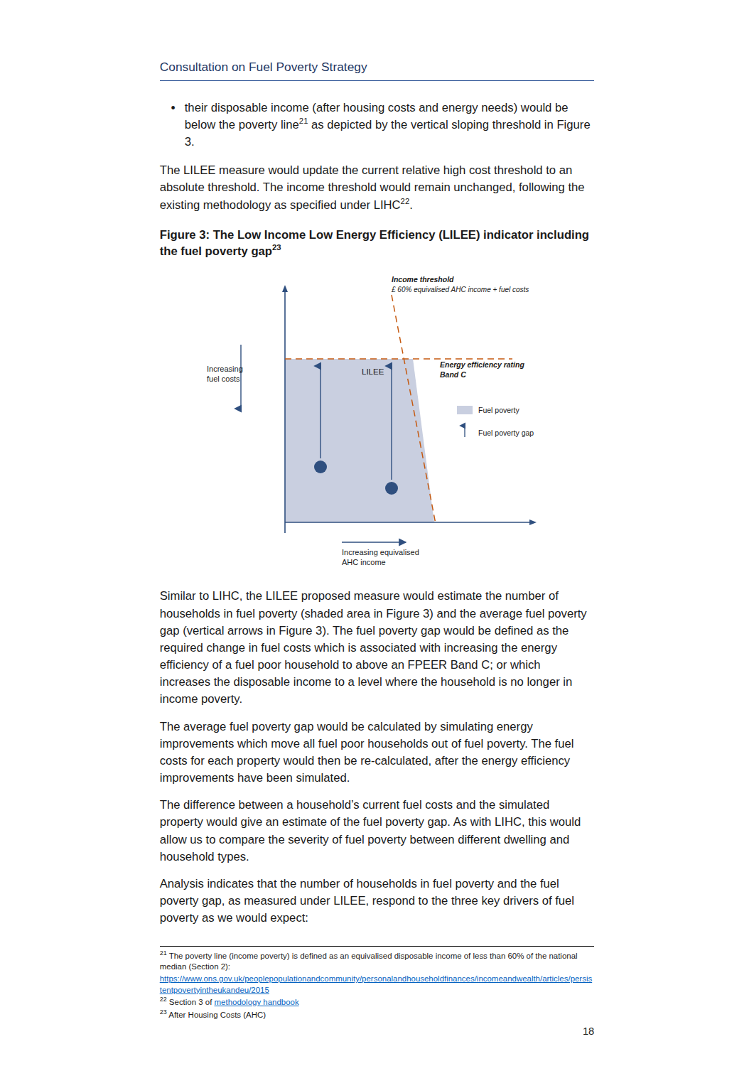Consultation on Fuel Poverty Strategy
their disposable income (after housing costs and energy needs) would be below the poverty line21 as depicted by the vertical sloping threshold in Figure 3.
The LILEE measure would update the current relative high cost threshold to an absolute threshold. The income threshold would remain unchanged, following the existing methodology as specified under LIHC22.
Figure 3: The Low Income Low Energy Efficiency (LILEE) indicator including the fuel poverty gap23
Increasing fuel costs LILEE Income threshold £ 60% equivalised AHC income + fuel costs Energy efficiency rating Band C Fuel poverty Fuel poverty gap Increasing equivalised AHC income
Similar to LIHC, the LILEE proposed measure would estimate the number of households in fuel poverty (shaded area in Figure 3) and the average fuel poverty gap (vertical arrows in Figure 3). The fuel poverty gap would be defined as the required change in fuel costs which is associated with increasing the energy efficiency of a fuel poor household to above an FPEER Band C; or which increases the disposable income to a level where the household is no longer in income poverty.
The average fuel poverty gap would be calculated by simulating energy improvements which move all fuel poor households out of fuel poverty. The fuel costs for each property would then be re-calculated, after the energy efficiency improvements have been simulated.
The difference between a household’s current fuel costs and the simulated property would give an estimate of the fuel poverty gap. As with LIHC, this would allow us to compare the severity of fuel poverty between different dwelling and household types.
Analysis indicates that the number of households in fuel poverty and the fuel poverty gap, as measured under LILEE, respond to the three key drivers of fuel poverty as we would expect:
21 The poverty line (income poverty) is defined as an equivalised disposable income of less than 60% of the national median (Section 2):
https://www.ons.gov.uk/peoplepopulationandcommunity/personalandhouseholdfinances/incomeandwealth/articles/persistentpovertyintheukandeu/2015
22 Section 3 of methodology handbook
23 After Housing Costs (AHC)
18